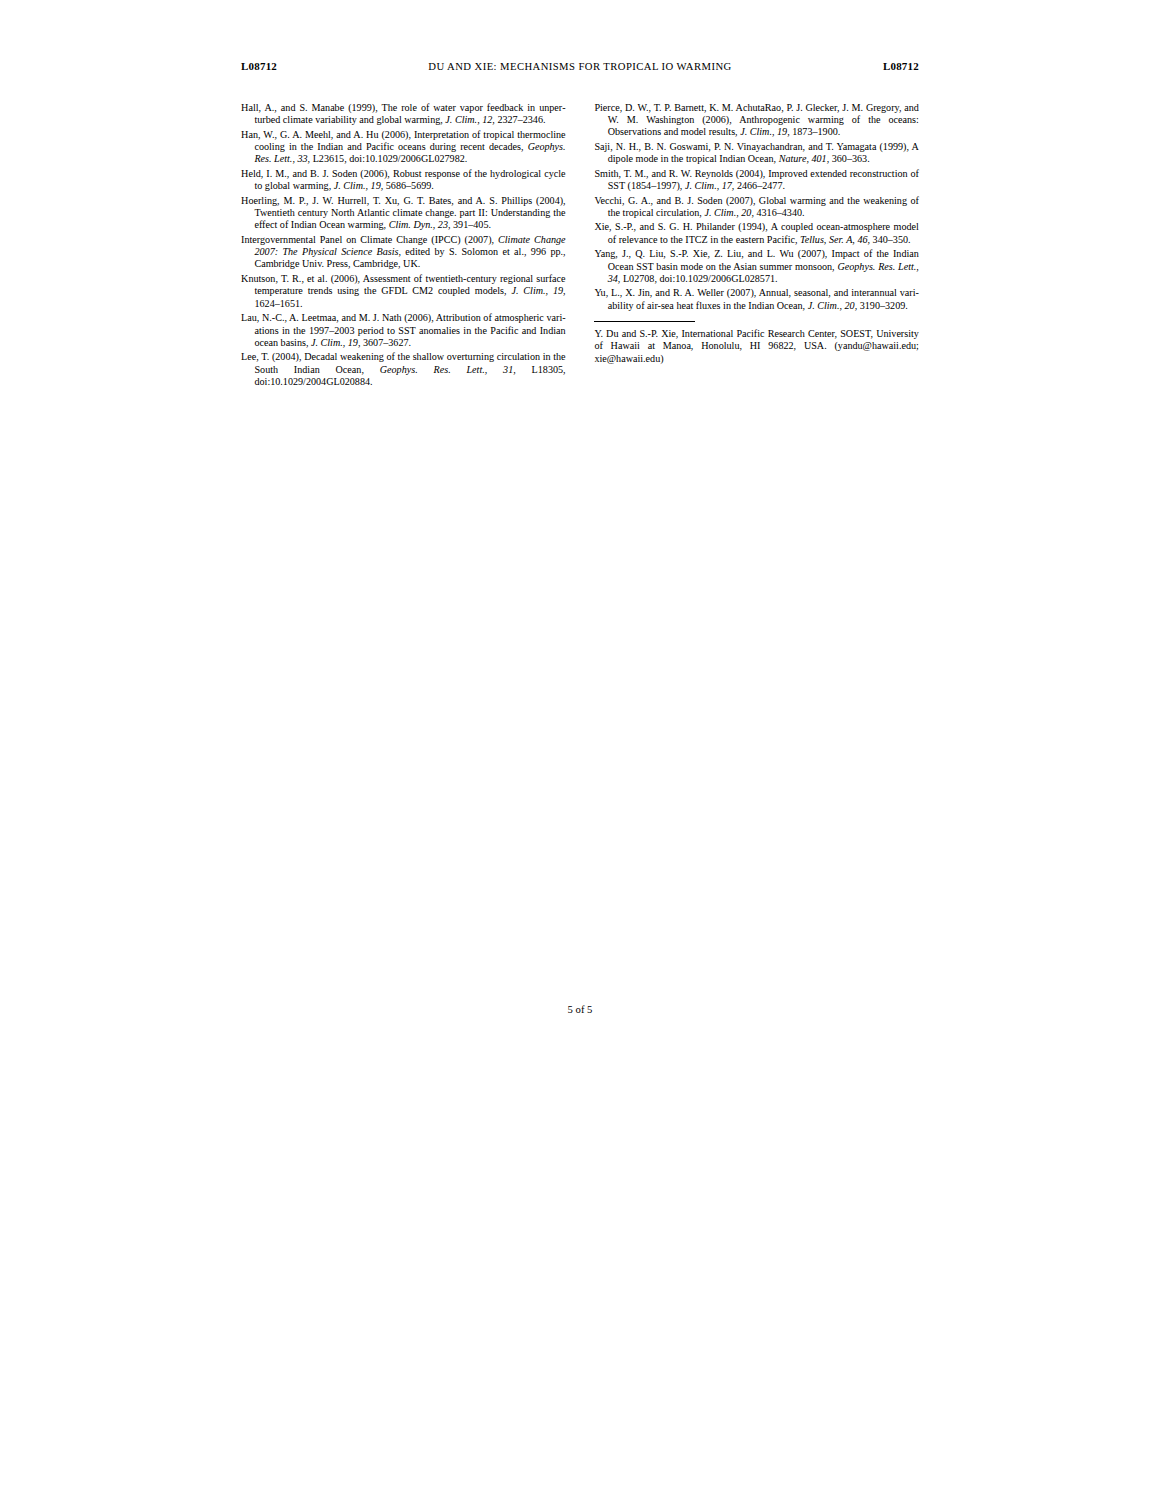L08712 Du and Xie: Mechanisms for Tropical IO Warming L08712
Hall, A., and S. Manabe (1999), The role of water vapor feedback in unperturbed climate variability and global warming, J. Clim., 12, 2327–2346.
Han, W., G. A. Meehl, and A. Hu (2006), Interpretation of tropical thermocline cooling in the Indian and Pacific oceans during recent decades, Geophys. Res. Lett., 33, L23615, doi:10.1029/2006GL027982.
Held, I. M., and B. J. Soden (2006), Robust response of the hydrological cycle to global warming, J. Clim., 19, 5686–5699.
Hoerling, M. P., J. W. Hurrell, T. Xu, G. T. Bates, and A. S. Phillips (2004), Twentieth century North Atlantic climate change. part II: Understanding the effect of Indian Ocean warming, Clim. Dyn., 23, 391–405.
Intergovernmental Panel on Climate Change (IPCC) (2007), Climate Change 2007: The Physical Science Basis, edited by S. Solomon et al., 996 pp., Cambridge Univ. Press, Cambridge, UK.
Knutson, T. R., et al. (2006), Assessment of twentieth-century regional surface temperature trends using the GFDL CM2 coupled models, J. Clim., 19, 1624–1651.
Lau, N.-C., A. Leetmaa, and M. J. Nath (2006), Attribution of atmospheric variations in the 1997–2003 period to SST anomalies in the Pacific and Indian ocean basins, J. Clim., 19, 3607–3627.
Lee, T. (2004), Decadal weakening of the shallow overturning circulation in the South Indian Ocean, Geophys. Res. Lett., 31, L18305, doi:10.1029/2004GL020884.
Pierce, D. W., T. P. Barnett, K. M. AchutaRao, P. J. Glecker, J. M. Gregory, and W. M. Washington (2006), Anthropogenic warming of the oceans: Observations and model results, J. Clim., 19, 1873–1900.
Saji, N. H., B. N. Goswami, P. N. Vinayachandran, and T. Yamagata (1999), A dipole mode in the tropical Indian Ocean, Nature, 401, 360–363.
Smith, T. M., and R. W. Reynolds (2004), Improved extended reconstruction of SST (1854–1997), J. Clim., 17, 2466–2477.
Vecchi, G. A., and B. J. Soden (2007), Global warming and the weakening of the tropical circulation, J. Clim., 20, 4316–4340.
Xie, S.-P., and S. G. H. Philander (1994), A coupled ocean-atmosphere model of relevance to the ITCZ in the eastern Pacific, Tellus, Ser. A, 46, 340–350.
Yang, J., Q. Liu, S.-P. Xie, Z. Liu, and L. Wu (2007), Impact of the Indian Ocean SST basin mode on the Asian summer monsoon, Geophys. Res. Lett., 34, L02708, doi:10.1029/2006GL028571.
Yu, L., X. Jin, and R. A. Weller (2007), Annual, seasonal, and interannual variability of air-sea heat fluxes in the Indian Ocean, J. Clim., 20, 3190–3209.
Y. Du and S.-P. Xie, International Pacific Research Center, SOEST, University of Hawaii at Manoa, Honolulu, HI 96822, USA. (yandu@hawaii.edu; xie@hawaii.edu)
5 of 5